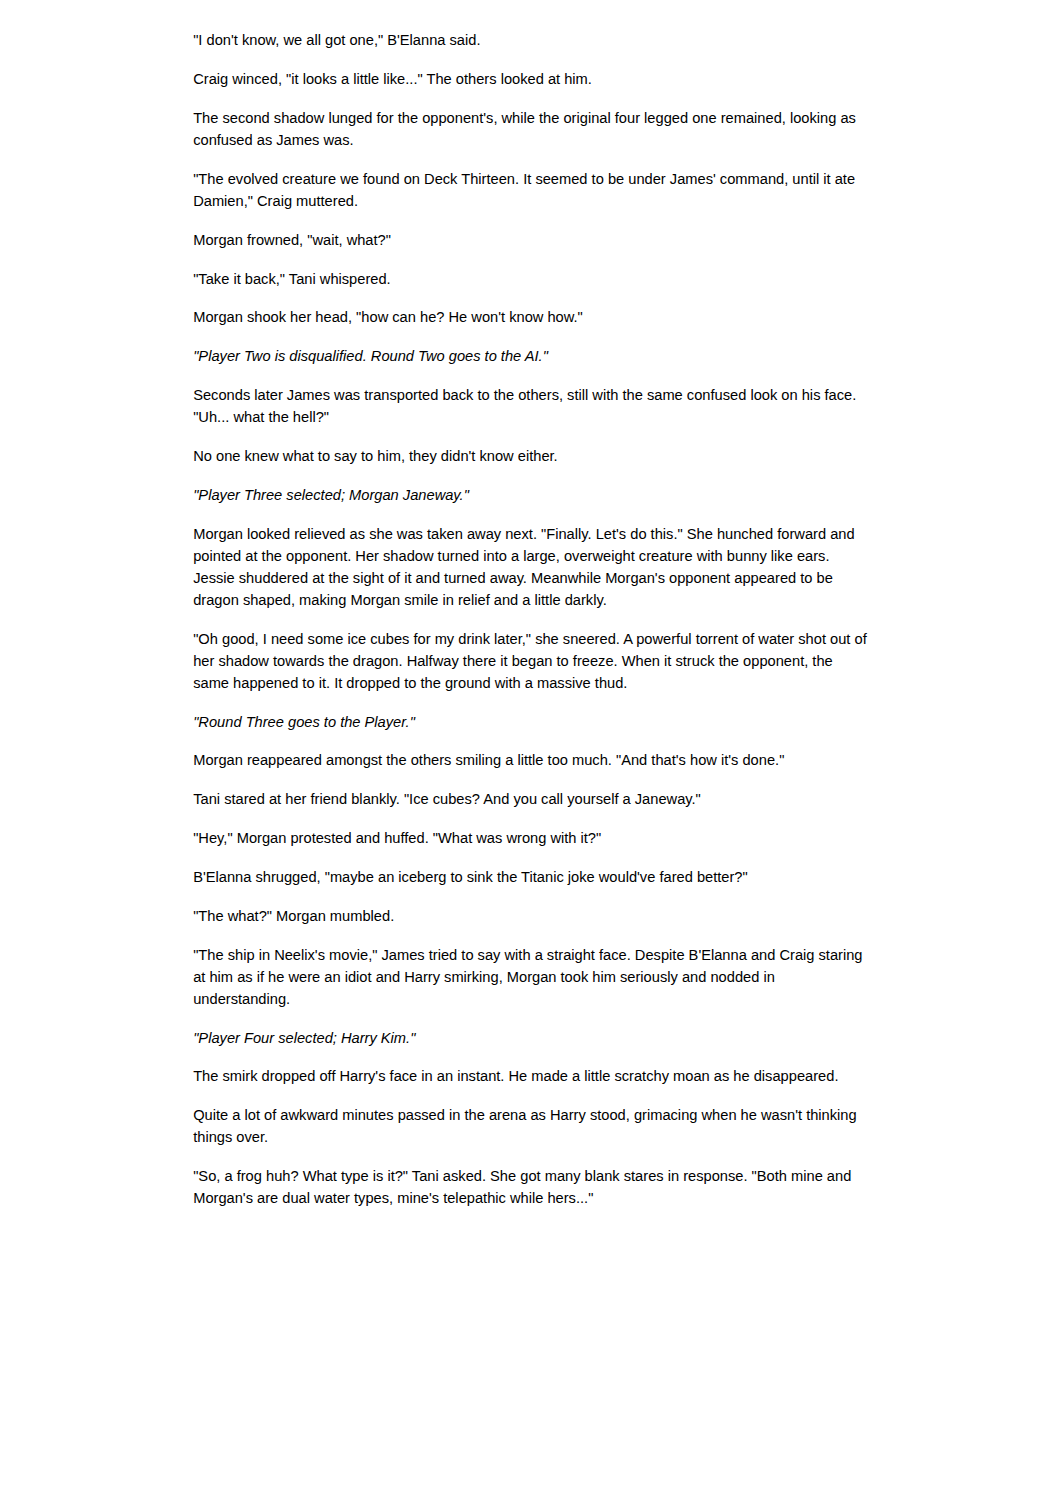"I don't know, we all got one," B'Elanna said.
Craig winced, "it looks a little like..." The others looked at him.
The second shadow lunged for the opponent's, while the original four legged one remained, looking as confused as James was.
"The evolved creature we found on Deck Thirteen. It seemed to be under James' command, until it ate Damien," Craig muttered.
Morgan frowned, "wait, what?"
"Take it back," Tani whispered.
Morgan shook her head, "how can he? He won't know how."
"Player Two is disqualified. Round Two goes to the AI."
Seconds later James was transported back to the others, still with the same confused look on his face. "Uh... what the hell?"
No one knew what to say to him, they didn't know either.
"Player Three selected; Morgan Janeway."
Morgan looked relieved as she was taken away next. "Finally. Let's do this." She hunched forward and pointed at the opponent. Her shadow turned into a large, overweight creature with bunny like ears. Jessie shuddered at the sight of it and turned away. Meanwhile Morgan's opponent appeared to be dragon shaped, making Morgan smile in relief and a little darkly.
"Oh good, I need some ice cubes for my drink later," she sneered. A powerful torrent of water shot out of her shadow towards the dragon. Halfway there it began to freeze. When it struck the opponent, the same happened to it. It dropped to the ground with a massive thud.
"Round Three goes to the Player."
Morgan reappeared amongst the others smiling a little too much. "And that's how it's done."
Tani stared at her friend blankly. "Ice cubes? And you call yourself a Janeway."
"Hey," Morgan protested and huffed. "What was wrong with it?"
B'Elanna shrugged, "maybe an iceberg to sink the Titanic joke would've fared better?"
"The what?" Morgan mumbled.
"The ship in Neelix's movie," James tried to say with a straight face. Despite B'Elanna and Craig staring at him as if he were an idiot and Harry smirking, Morgan took him seriously and nodded in understanding.
"Player Four selected; Harry Kim."
The smirk dropped off Harry's face in an instant. He made a little scratchy moan as he disappeared.
Quite a lot of awkward minutes passed in the arena as Harry stood, grimacing when he wasn't thinking things over.
"So, a frog huh? What type is it?" Tani asked. She got many blank stares in response. "Both mine and Morgan's are dual water types, mine's telepathic while hers..."